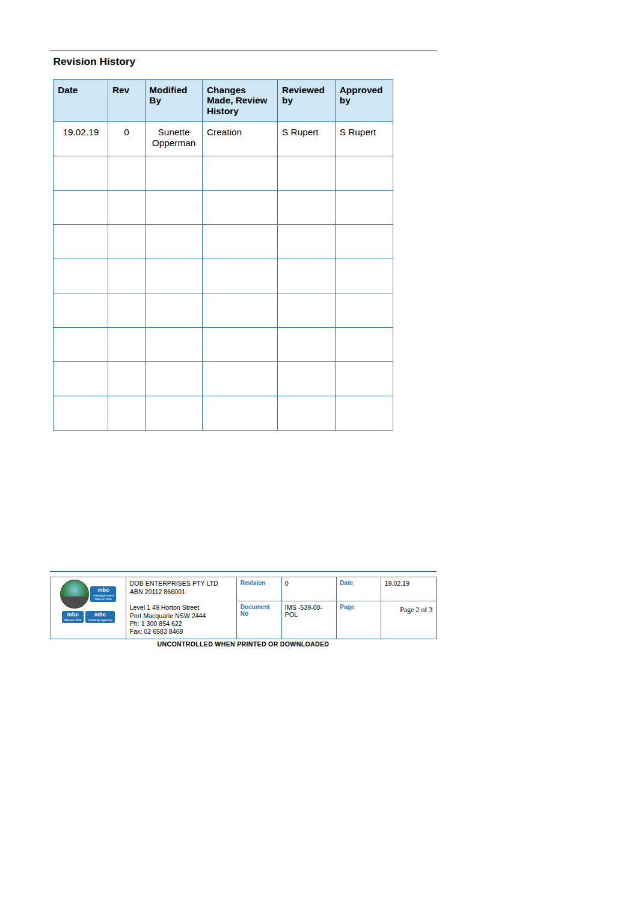Revision History
| Date | Rev | Modified By | Changes Made, Review History | Reviewed by | Approved by |
| --- | --- | --- | --- | --- | --- |
| 19.02.19 | 0 | Sunette Opperman | Creation | S Rupert | S Rupert |
| mbc management labour hire mbc labour hire mbc nursing agency | DOB ENTERPRISES PTY LTD ABN 20112 866001 Level 1 49 Horton Street Port Macquarie NSW 2444 Ph: 1 300 854 622 Fax: 02 6583 8468 | Revision | 0 | Date | 19.02.19 |
| Document No | IMS -539-00-POL | Page | Page 2 of 3 |
UNCONTROLLED WHEN PRINTED OR DOWNLOADED